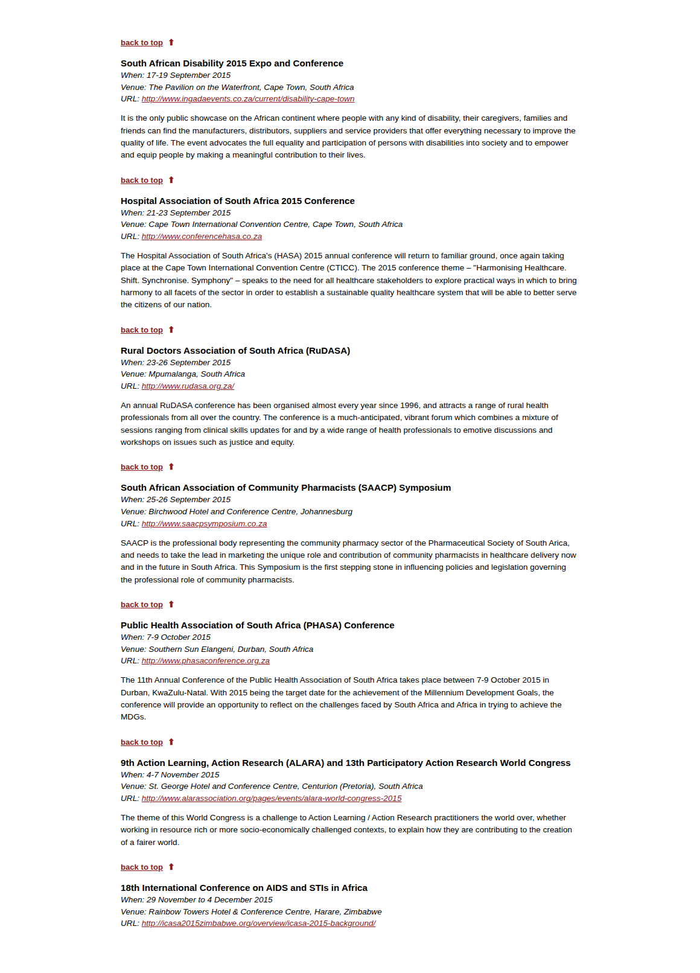back to top ⬆
South African Disability 2015 Expo and Conference
When: 17-19 September 2015
Venue: The Pavilion on the Waterfront, Cape Town, South Africa
URL: http://www.ingadaevents.co.za/current/disability-cape-town
It is the only public showcase on the African continent where people with any kind of disability, their caregivers, families and friends can find the manufacturers, distributors, suppliers and service providers that offer everything necessary to improve the quality of life. The event advocates the full equality and participation of persons with disabilities into society and to empower and equip people by making a meaningful contribution to their lives.
back to top ⬆
Hospital Association of South Africa 2015 Conference
When: 21-23 September 2015
Venue: Cape Town International Convention Centre, Cape Town, South Africa
URL: http://www.conferencehasa.co.za
The Hospital Association of South Africa's (HASA) 2015 annual conference will return to familiar ground, once again taking place at the Cape Town International Convention Centre (CTICC). The 2015 conference theme – "Harmonising Healthcare. Shift. Synchronise. Symphony" – speaks to the need for all healthcare stakeholders to explore practical ways in which to bring harmony to all facets of the sector in order to establish a sustainable quality healthcare system that will be able to better serve the citizens of our nation.
back to top ⬆
Rural Doctors Association of South Africa (RuDASA)
When: 23-26 September 2015
Venue: Mpumalanga, South Africa
URL: http://www.rudasa.org.za/
An annual RuDASA conference has been organised almost every year since 1996, and attracts a range of rural health professionals from all over the country. The conference is a much-anticipated, vibrant forum which combines a mixture of sessions ranging from clinical skills updates for and by a wide range of health professionals to emotive discussions and workshops on issues such as justice and equity.
back to top ⬆
South African Association of Community Pharmacists (SAACP) Symposium
When: 25-26 September 2015
Venue: Birchwood Hotel and Conference Centre, Johannesburg
URL: http://www.saacpsymposium.co.za
SAACP is the professional body representing the community pharmacy sector of the Pharmaceutical Society of South Arica, and needs to take the lead in marketing the unique role and contribution of community pharmacists in healthcare delivery now and in the future in South Africa. This Symposium is the first stepping stone in influencing policies and legislation governing the professional role of community pharmacists.
back to top ⬆
Public Health Association of South Africa (PHASA) Conference
When: 7-9 October 2015
Venue: Southern Sun Elangeni, Durban, South Africa
URL: http://www.phasaconference.org.za
The 11th Annual Conference of the Public Health Association of South Africa takes place between 7-9 October 2015 in Durban, KwaZulu-Natal. With 2015 being the target date for the achievement of the Millennium Development Goals, the conference will provide an opportunity to reflect on the challenges faced by South Africa and Africa in trying to achieve the MDGs.
back to top ⬆
9th Action Learning, Action Research (ALARA) and 13th Participatory Action Research World Congress
When: 4-7 November 2015
Venue: St. George Hotel and Conference Centre, Centurion (Pretoria), South Africa
URL: http://www.alarassociation.org/pages/events/alara-world-congress-2015
The theme of this World Congress is a challenge to Action Learning / Action Research practitioners the world over, whether working in resource rich or more socio-economically challenged contexts, to explain how they are contributing to the creation of a fairer world.
back to top ⬆
18th International Conference on AIDS and STIs in Africa
When: 29 November to 4 December 2015
Venue: Rainbow Towers Hotel & Conference Centre, Harare, Zimbabwe
URL: http://icasa2015zimbabwe.org/overview/icasa-2015-background/